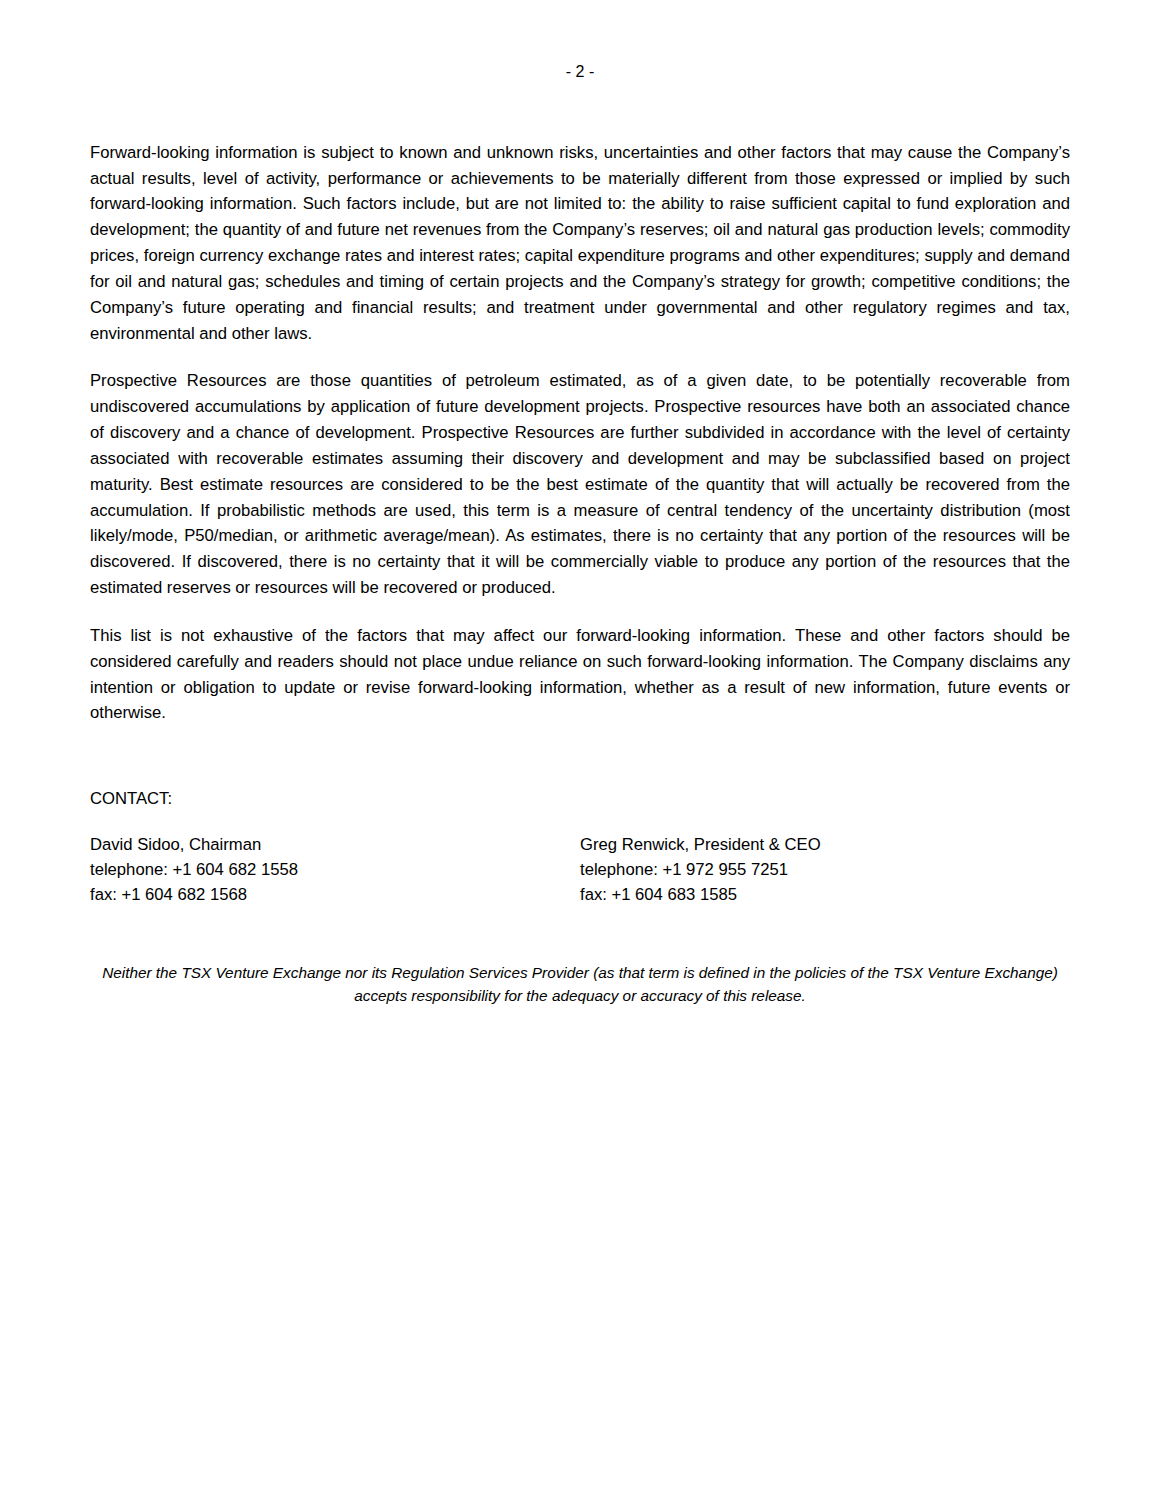- 2 -
Forward-looking information is subject to known and unknown risks, uncertainties and other factors that may cause the Company’s actual results, level of activity, performance or achievements to be materially different from those expressed or implied by such forward-looking information. Such factors include, but are not limited to: the ability to raise sufficient capital to fund exploration and development; the quantity of and future net revenues from the Company’s reserves; oil and natural gas production levels; commodity prices, foreign currency exchange rates and interest rates; capital expenditure programs and other expenditures; supply and demand for oil and natural gas; schedules and timing of certain projects and the Company’s strategy for growth; competitive conditions; the Company’s future operating and financial results; and treatment under governmental and other regulatory regimes and tax, environmental and other laws.
Prospective Resources are those quantities of petroleum estimated, as of a given date, to be potentially recoverable from undiscovered accumulations by application of future development projects. Prospective resources have both an associated chance of discovery and a chance of development. Prospective Resources are further subdivided in accordance with the level of certainty associated with recoverable estimates assuming their discovery and development and may be subclassified based on project maturity. Best estimate resources are considered to be the best estimate of the quantity that will actually be recovered from the accumulation. If probabilistic methods are used, this term is a measure of central tendency of the uncertainty distribution (most likely/mode, P50/median, or arithmetic average/mean). As estimates, there is no certainty that any portion of the resources will be discovered. If discovered, there is no certainty that it will be commercially viable to produce any portion of the resources that the estimated reserves or resources will be recovered or produced.
This list is not exhaustive of the factors that may affect our forward-looking information. These and other factors should be considered carefully and readers should not place undue reliance on such forward-looking information. The Company disclaims any intention or obligation to update or revise forward-looking information, whether as a result of new information, future events or otherwise.
CONTACT:
| David Sidoo, Chairman telephone: +1 604 682 1558 fax: +1 604 682 1568 | Greg Renwick, President & CEO telephone: +1 972 955 7251 fax: +1 604 683 1585 |
Neither the TSX Venture Exchange nor its Regulation Services Provider (as that term is defined in the policies of the TSX Venture Exchange) accepts responsibility for the adequacy or accuracy of this release.